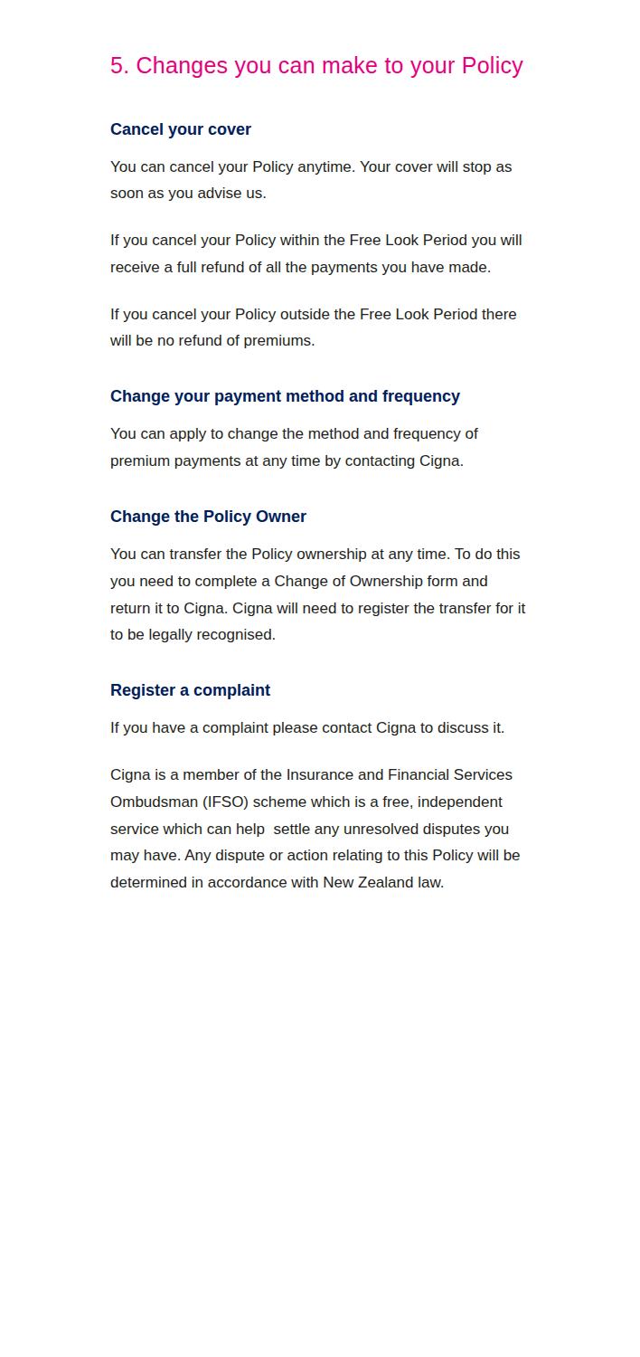5. Changes you can make to your Policy
Cancel your cover
You can cancel your Policy anytime. Your cover will stop as soon as you advise us.
If you cancel your Policy within the Free Look Period you will receive a full refund of all the payments you have made.
If you cancel your Policy outside the Free Look Period there will be no refund of premiums.
Change your payment method and frequency
You can apply to change the method and frequency of premium payments at any time by contacting Cigna.
Change the Policy Owner
You can transfer the Policy ownership at any time. To do this you need to complete a Change of Ownership form and return it to Cigna. Cigna will need to register the transfer for it to be legally recognised.
Register a complaint
If you have a complaint please contact Cigna to discuss it.
Cigna is a member of the Insurance and Financial Services Ombudsman (IFSO) scheme which is a free, independent service which can help settle any unresolved disputes you may have. Any dispute or action relating to this Policy will be determined in accordance with New Zealand law.